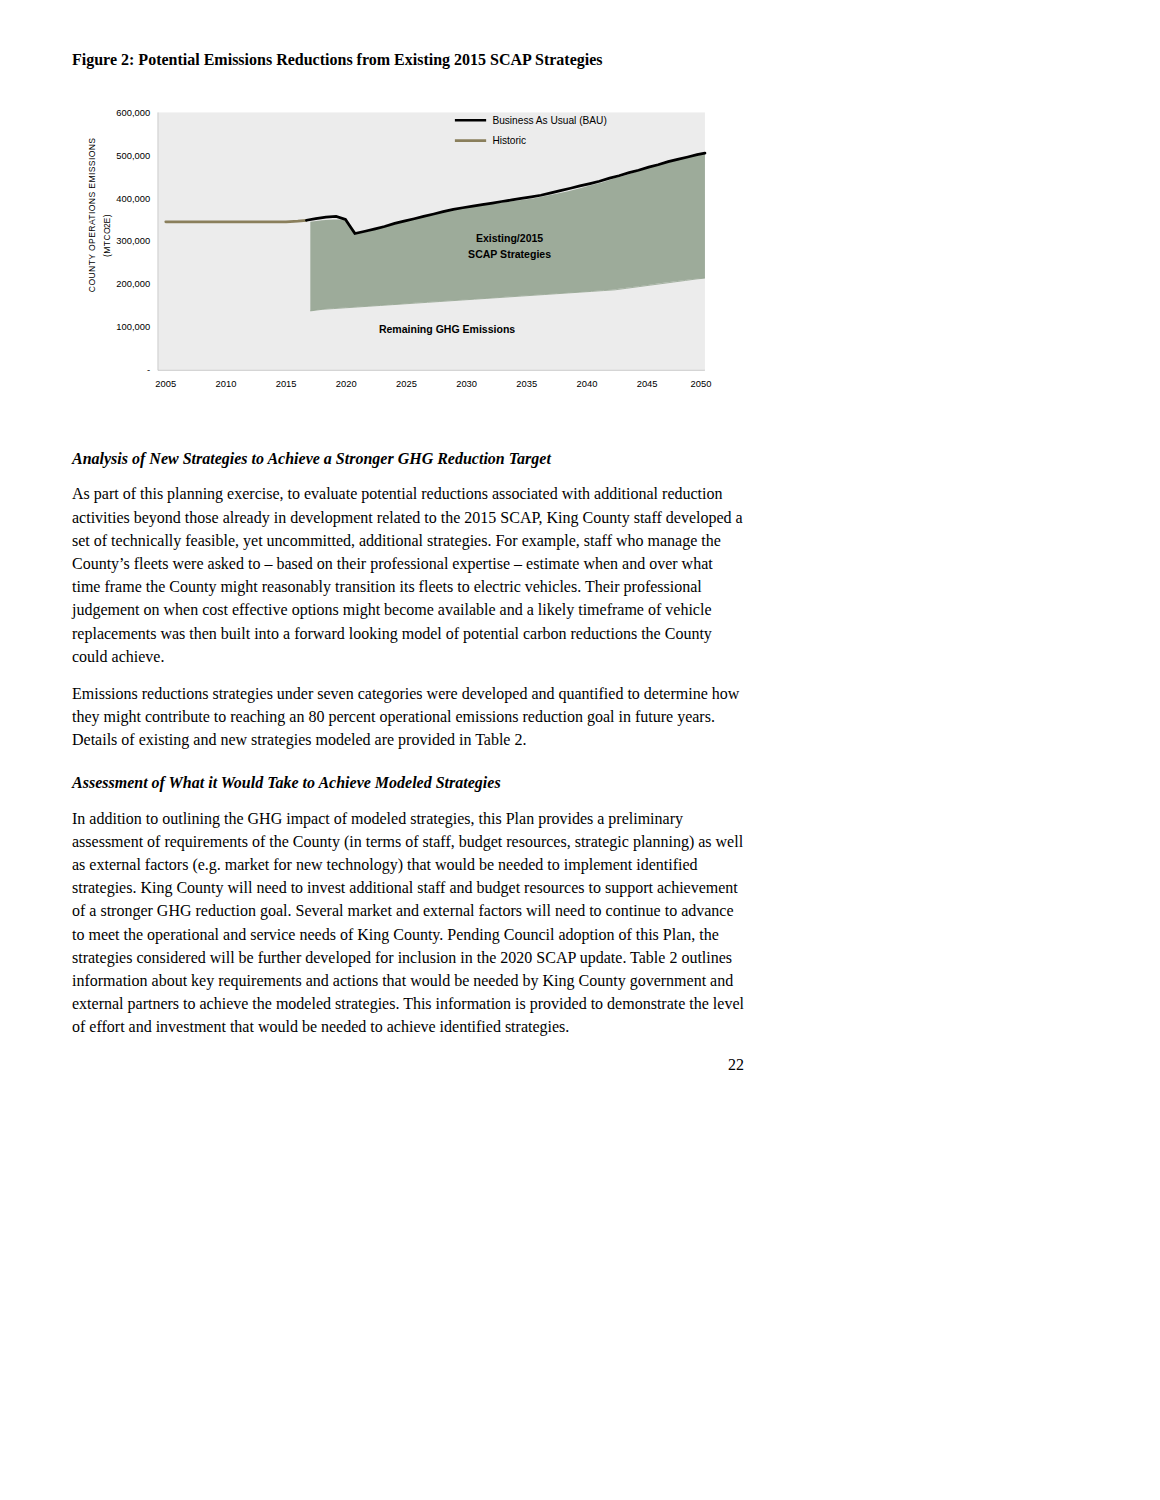Figure 2: Potential Emissions Reductions from Existing 2015 SCAP Strategies
600,000 500,000 400,000 300,000 200,000 100,000 - COUNTY OPERATIONS EMISSIONS (MTCO 2 E) 2005 2010 2015 2020 2025 2030 2035 2040 2045 2050 Business As Usual (BAU) Historic Existing/2015 SCAP Strategies Remaining GHG Emissions
Analysis of New Strategies to Achieve a Stronger GHG Reduction Target
As part of this planning exercise, to evaluate potential reductions associated with additional reduction activities beyond those already in development related to the 2015 SCAP, King County staff developed a set of technically feasible, yet uncommitted, additional strategies. For example, staff who manage the County’s fleets were asked to – based on their professional expertise – estimate when and over what time frame the County might reasonably transition its fleets to electric vehicles. Their professional judgement on when cost effective options might become available and a likely timeframe of vehicle replacements was then built into a forward looking model of potential carbon reductions the County could achieve.
Emissions reductions strategies under seven categories were developed and quantified to determine how they might contribute to reaching an 80 percent operational emissions reduction goal in future years. Details of existing and new strategies modeled are provided in Table 2.
Assessment of What it Would Take to Achieve Modeled Strategies
In addition to outlining the GHG impact of modeled strategies, this Plan provides a preliminary assessment of requirements of the County (in terms of staff, budget resources, strategic planning) as well as external factors (e.g. market for new technology) that would be needed to implement identified strategies. King County will need to invest additional staff and budget resources to support achievement of a stronger GHG reduction goal. Several market and external factors will need to continue to advance to meet the operational and service needs of King County. Pending Council adoption of this Plan, the strategies considered will be further developed for inclusion in the 2020 SCAP update. Table 2 outlines information about key requirements and actions that would be needed by King County government and external partners to achieve the modeled strategies. This information is provided to demonstrate the level of effort and investment that would be needed to achieve identified strategies.
22